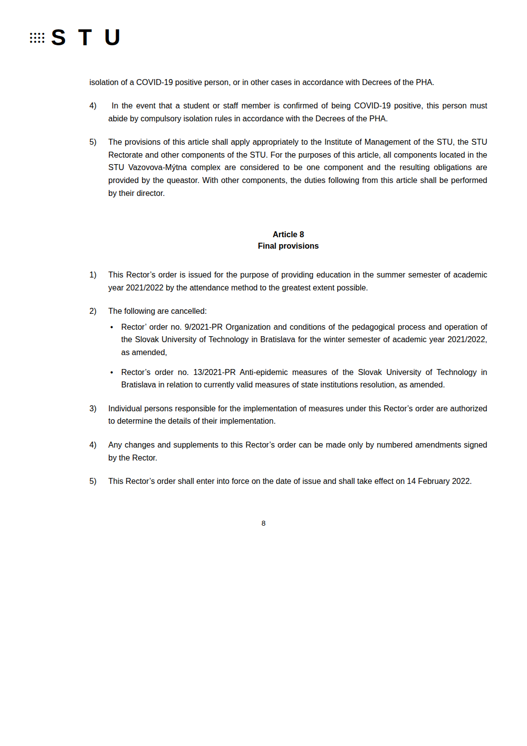••••
••••
•••• S T U
isolation of a COVID-19 positive person, or in other cases in accordance with Decrees of the PHA.
4) In the event that a student or staff member is confirmed of being COVID-19 positive, this person must abide by compulsory isolation rules in accordance with the Decrees of the PHA.
5) The provisions of this article shall apply appropriately to the Institute of Management of the STU, the STU Rectorate and other components of the STU. For the purposes of this article, all components located in the STU Vazovova-Mýtna complex are considered to be one component and the resulting obligations are provided by the queastor. With other components, the duties following from this article shall be performed by their director.
Article 8 Final provisions
1) This Rector’s order is issued for the purpose of providing education in the summer semester of academic year 2021/2022 by the attendance method to the greatest extent possible.
2) The following are cancelled:
Rector’ order no. 9/2021-PR Organization and conditions of the pedagogical process and operation of the Slovak University of Technology in Bratislava for the winter semester of academic year 2021/2022, as amended,
Rector’s order no. 13/2021-PR Anti-epidemic measures of the Slovak University of Technology in Bratislava in relation to currently valid measures of state institutions resolution, as amended.
3) Individual persons responsible for the implementation of measures under this Rector’s order are authorized to determine the details of their implementation.
4) Any changes and supplements to this Rector’s order can be made only by numbered amendments signed by the Rector.
5) This Rector’s order shall enter into force on the date of issue and shall take effect on 14 February 2022.
8